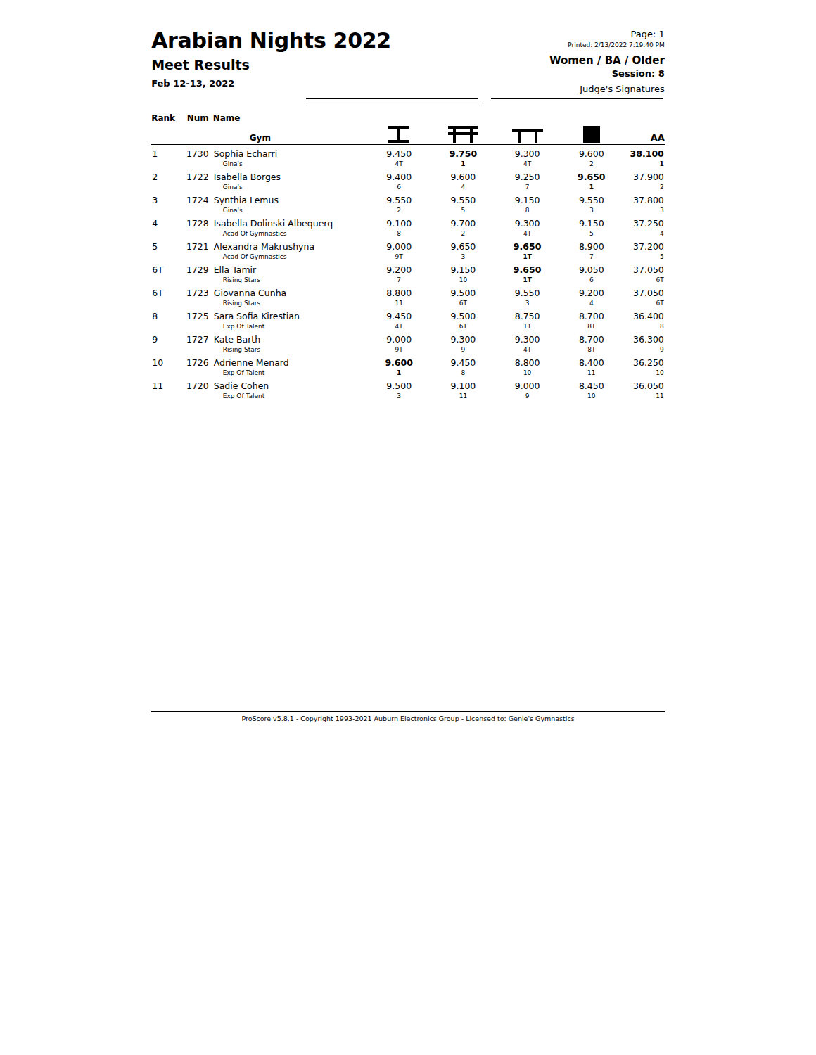Arabian Nights 2022
Meet Results
Feb 12-13, 2022
Page: 1
Printed: 2/13/2022 7:19:40 PM
Women / BA / Older
Session: 8
Judge's Signatures
| Rank | Num | Name | | | | | |
| --- | --- | --- | --- | --- | --- | --- | --- |
| | | Gym | | | | | AA |
| 1 | 1730 | Sophia Echarri | 9.450 | 9.750 | 9.300 | 9.600 | 38.100 |
| | | Gina's | 4T | 1 | 4T | 2 | 1 |
| 2 | 1722 | Isabella Borges | 9.400 | 9.600 | 9.250 | 9.650 | 37.900 |
| | | Gina's | 6 | 4 | 7 | 1 | 2 |
| 3 | 1724 | Synthia Lemus | 9.550 | 9.550 | 9.150 | 9.550 | 37.800 |
| | | Gina's | 2 | 5 | 8 | 3 | 3 |
| 4 | 1728 | Isabella Dolinski Albequerq | 9.100 | 9.700 | 9.300 | 9.150 | 37.250 |
| | | Acad Of Gymnastics | 8 | 2 | 4T | 5 | 4 |
| 5 | 1721 | Alexandra Makrushyna | 9.000 | 9.650 | 9.650 | 8.900 | 37.200 |
| | | Acad Of Gymnastics | 9T | 3 | 1T | 7 | 5 |
| 6T | 1729 | Ella Tamir | 9.200 | 9.150 | 9.650 | 9.050 | 37.050 |
| | | Rising Stars | 7 | 10 | 1T | 6 | 6T |
| 6T | 1723 | Giovanna Cunha | 8.800 | 9.500 | 9.550 | 9.200 | 37.050 |
| | | Rising Stars | 11 | 6T | 3 | 4 | 6T |
| 8 | 1725 | Sara Sofia Kirestian | 9.450 | 9.500 | 8.750 | 8.700 | 36.400 |
| | | Exp Of Talent | 4T | 6T | 11 | 8T | 8 |
| 9 | 1727 | Kate Barth | 9.000 | 9.300 | 9.300 | 8.700 | 36.300 |
| | | Rising Stars | 9T | 9 | 4T | 8T | 9 |
| 10 | 1726 | Adrienne Menard | 9.600 | 9.450 | 8.800 | 8.400 | 36.250 |
| | | Exp Of Talent | 1 | 8 | 10 | 11 | 10 |
| 11 | 1720 | Sadie Cohen | 9.500 | 9.100 | 9.000 | 8.450 | 36.050 |
| | | Exp Of Talent | 3 | 11 | 9 | 10 | 11 |
ProScore v5.8.1 - Copyright 1993-2021 Auburn Electronics Group - Licensed to: Genie's Gymnastics